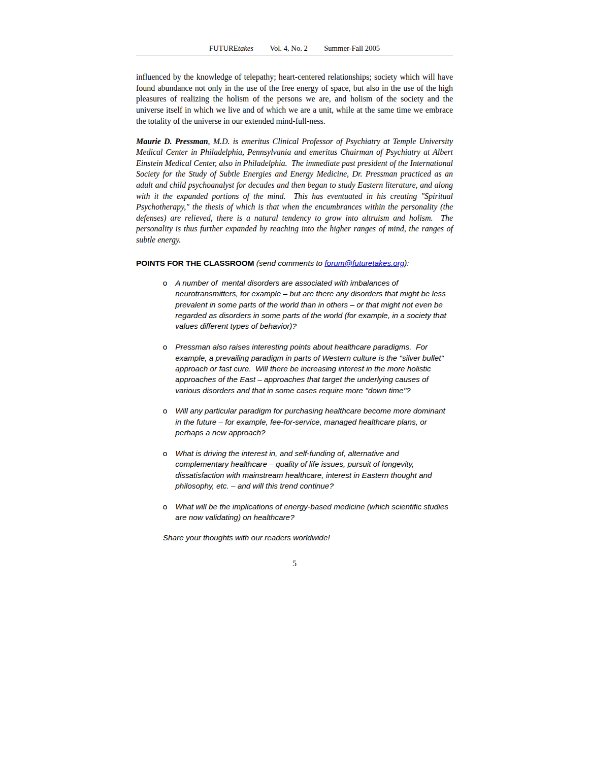FUTURE takes Vol. 4, No. 2 Summer-Fall 2005
influenced by the knowledge of telepathy; heart-centered relationships; society which will have found abundance not only in the use of the free energy of space, but also in the use of the high pleasures of realizing the holism of the persons we are, and holism of the society and the universe itself in which we live and of which we are a unit, while at the same time we embrace the totality of the universe in our extended mind-full-ness.
Maurie D. Pressman, M.D. is emeritus Clinical Professor of Psychiatry at Temple University Medical Center in Philadelphia, Pennsylvania and emeritus Chairman of Psychiatry at Albert Einstein Medical Center, also in Philadelphia. The immediate past president of the International Society for the Study of Subtle Energies and Energy Medicine, Dr. Pressman practiced as an adult and child psychoanalyst for decades and then began to study Eastern literature, and along with it the expanded portions of the mind. This has eventuated in his creating "Spiritual Psychotherapy," the thesis of which is that when the encumbrances within the personality (the defenses) are relieved, there is a natural tendency to grow into altruism and holism. The personality is thus further expanded by reaching into the higher ranges of mind, the ranges of subtle energy.
POINTS FOR THE CLASSROOM (send comments to forum@futuretakes.org):
A number of mental disorders are associated with imbalances of neurotransmitters, for example – but are there any disorders that might be less prevalent in some parts of the world than in others – or that might not even be regarded as disorders in some parts of the world (for example, in a society that values different types of behavior)?
Pressman also raises interesting points about healthcare paradigms. For example, a prevailing paradigm in parts of Western culture is the "silver bullet" approach or fast cure. Will there be increasing interest in the more holistic approaches of the East – approaches that target the underlying causes of various disorders and that in some cases require more "down time"?
Will any particular paradigm for purchasing healthcare become more dominant in the future – for example, fee-for-service, managed healthcare plans, or perhaps a new approach?
What is driving the interest in, and self-funding of, alternative and complementary healthcare – quality of life issues, pursuit of longevity, dissatisfaction with mainstream healthcare, interest in Eastern thought and philosophy, etc. – and will this trend continue?
What will be the implications of energy-based medicine (which scientific studies are now validating) on healthcare?
Share your thoughts with our readers worldwide!
5